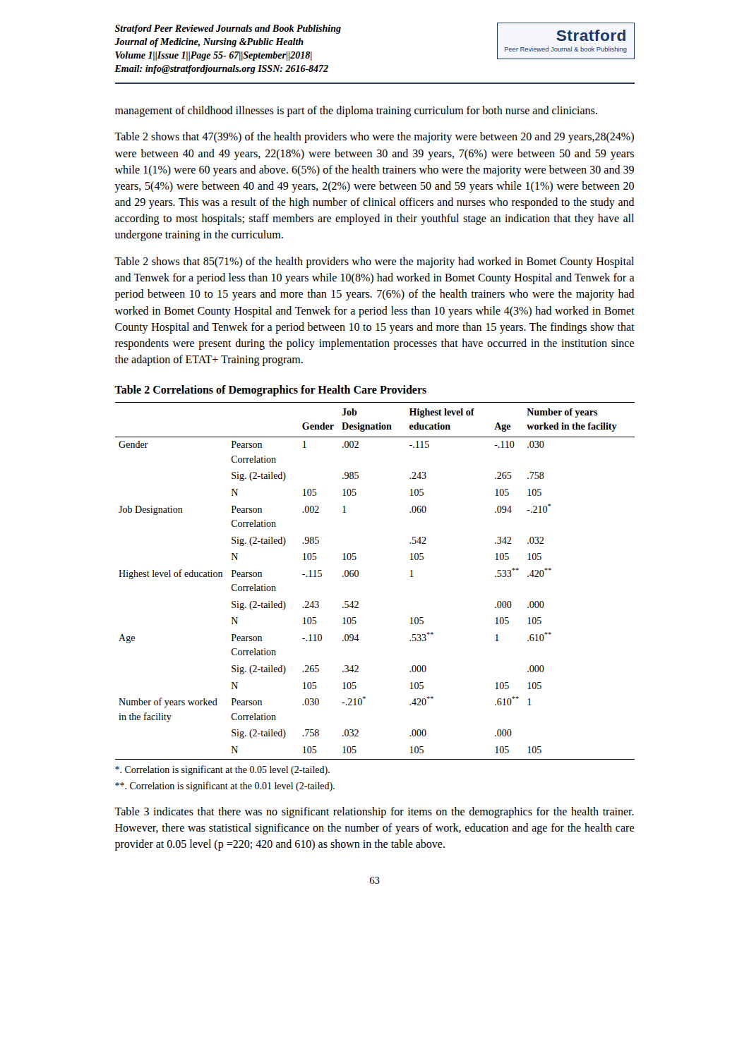Stratford Peer Reviewed Journals and Book Publishing
Journal of Medicine, Nursing &Public Health
Volume 1||Issue 1||Page 55- 67||September||2018|
Email: info@stratfordjournals.org ISSN: 2616-8472
Stratford
Peer Reviewed Journal & book Publishing
management of childhood illnesses is part of the diploma training curriculum for both nurse and clinicians.
Table 2 shows that 47(39%) of the health providers who were the majority were between 20 and 29 years,28(24%) were between 40 and 49 years, 22(18%) were between 30 and 39 years, 7(6%) were between 50 and 59 years while 1(1%) were 60 years and above. 6(5%) of the health trainers who were the majority were between 30 and 39 years, 5(4%) were between 40 and 49 years, 2(2%) were between 50 and 59 years while 1(1%) were between 20 and 29 years. This was a result of the high number of clinical officers and nurses who responded to the study and according to most hospitals; staff members are employed in their youthful stage an indication that they have all undergone training in the curriculum.
Table 2 shows that 85(71%) of the health providers who were the majority had worked in Bomet County Hospital and Tenwek for a period less than 10 years while 10(8%) had worked in Bomet County Hospital and Tenwek for a period between 10 to 15 years and more than 15 years. 7(6%) of the health trainers who were the majority had worked in Bomet County Hospital and Tenwek for a period less than 10 years while 4(3%) had worked in Bomet County Hospital and Tenwek for a period between 10 to 15 years and more than 15 years. The findings show that respondents were present during the policy implementation processes that have occurred in the institution since the adaption of ETAT+ Training program.
Table 2 Correlations of Demographics for Health Care Providers
| | | Gender | Job Designation | Highest level of education | Age | Number of years worked in the facility |
| --- | --- | --- | --- | --- | --- | --- |
| Gender | Pearson Correlation | 1 | .002 | -.115 | -.110 | .030 |
| | Sig. (2-tailed) | | .985 | .243 | .265 | .758 |
| | N | 105 | 105 | 105 | 105 | 105 |
| Job Designation | Pearson Correlation | .002 | 1 | .060 | .094 | -.210 * |
| | Sig. (2-tailed) | .985 | | .542 | .342 | .032 |
| | N | 105 | 105 | 105 | 105 | 105 |
| Highest level of education | Pearson Correlation | -.115 | .060 | 1 | .533 ** | .420 ** |
| | Sig. (2-tailed) | .243 | .542 | | .000 | .000 |
| | N | 105 | 105 | 105 | 105 | 105 |
| Age | Pearson Correlation | -.110 | .094 | .533 ** | 1 | .610 ** |
| | Sig. (2-tailed) | .265 | .342 | .000 | | .000 |
| | N | 105 | 105 | 105 | 105 | 105 |
| Number of years worked in the facility | Pearson Correlation | .030 | -.210 * | .420 ** | .610 ** | 1 |
| | Sig. (2-tailed) | .758 | .032 | .000 | .000 | |
| | N | 105 | 105 | 105 | 105 | 105 |
*. Correlation is significant at the 0.05 level (2-tailed).
**. Correlation is significant at the 0.01 level (2-tailed).
Table 3 indicates that there was no significant relationship for items on the demographics for the health trainer. However, there was statistical significance on the number of years of work, education and age for the health care provider at 0.05 level (p =220; 420 and 610) as shown in the table above.
63